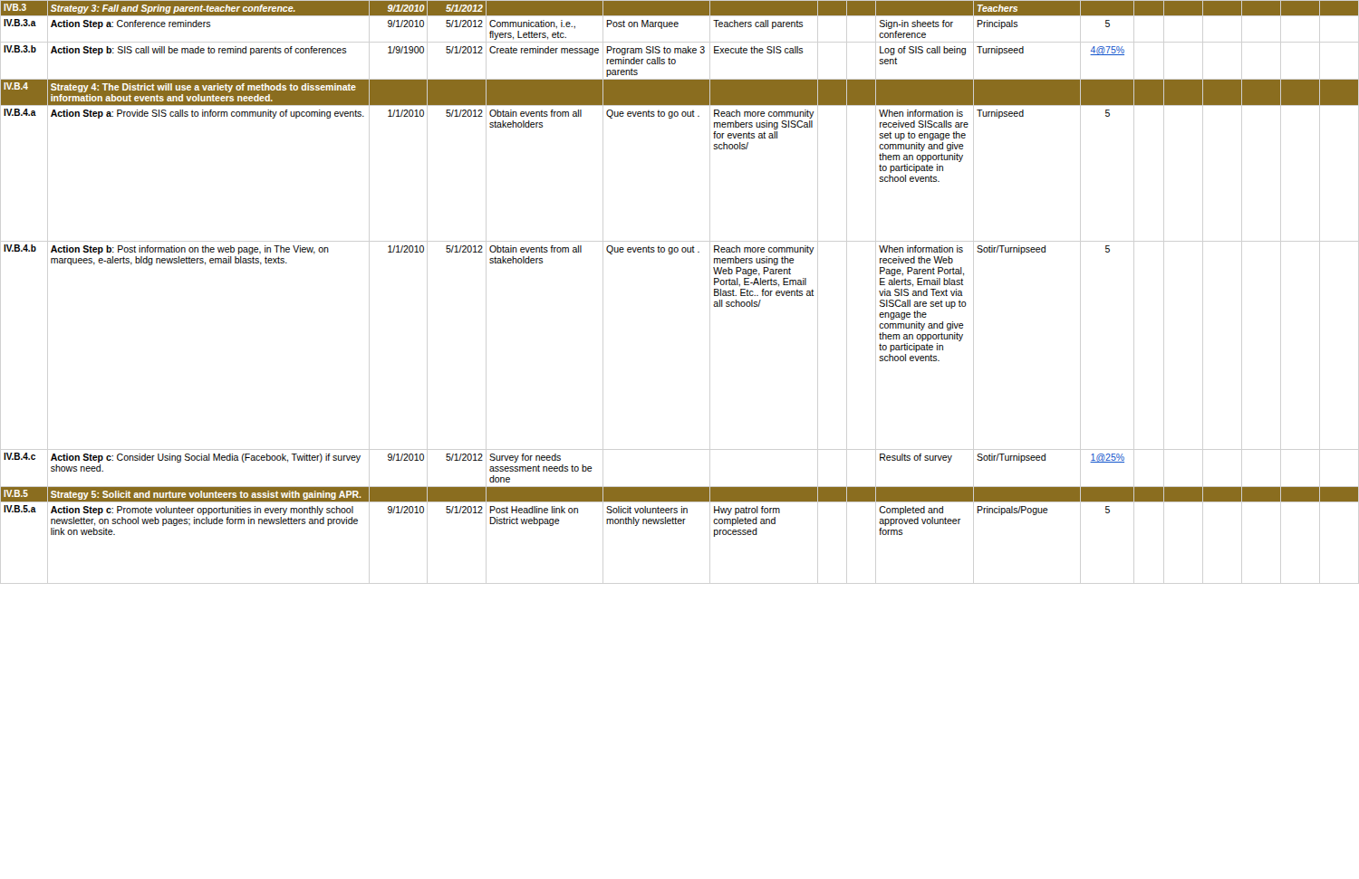| IVB.3 | Strategy 3 : Fall and Spring parent-teacher conference. | 9/1/2010 | 5/1/2012 | | | | | | | Teachers | | | | | | | |
| IV.B.3.a | Action Step a : Conference reminders | 9/1/2010 | 5/1/2012 | Communication, i.e., flyers, Letters, etc. | Post on Marquee | Teachers call parents | | | Sign-in sheets for conference | Principals | 5 | | | | | | |
| IV.B.3.b | Action Step b : SIS call will be made to remind parents of conferences | 1/9/1900 | 5/1/2012 | Create reminder message | Program SIS to make 3 reminder calls to parents | Execute the SIS calls | | | Log of SIS call being sent | Turnipseed | 4@75% | | | | | | |
| IV.B.4 | Strategy 4 : The District will use a variety of methods to disseminate information about events and volunteers needed. | | | | | | | | | | | | | | | | |
| IV.B.4.a | Action Step a : Provide SIS calls to inform community of upcoming events. | 1/1/2010 | 5/1/2012 | Obtain events from all stakeholders | Que events to go out . | Reach more community members using SISCall for events at all schools/ | | | When information is received SIScalls are set up to engage the community and give them an opportunity to participate in school events. | Turnipseed | 5 | | | | | | |
| IV.B.4.b | Action Step b : Post information on the web page, in The View, on marquees, e-alerts, bldg newsletters, email blasts, texts. | 1/1/2010 | 5/1/2012 | Obtain events from all stakeholders | Que events to go out . | Reach more community members using the Web Page, Parent Portal, E-Alerts, Email Blast. Etc.. for events at all schools/ | | | When information is received the Web Page, Parent Portal, E alerts, Email blast via SIS and Text via SISCall are set up to engage the community and give them an opportunity to participate in school events. | Sotir/Turnipseed | 5 | | | | | | |
| IV.B.4.c | Action Step c : Consider Using Social Media (Facebook, Twitter) if survey shows need. | 9/1/2010 | 5/1/2012 | Survey for needs assessment needs to be done | | | | | Results of survey | Sotir/Turnipseed | 1@25% | | | | | | |
| IV.B.5 | Strategy 5 : Solicit and nurture volunteers to assist with gaining APR. | | | | | | | | | | | | | | | | |
| IV.B.5.a | Action Step c : Promote volunteer opportunities in every monthly school newsletter, on school web pages; include form in newsletters and provide link on website. | 9/1/2010 | 5/1/2012 | Post Headline link on District webpage | Solicit volunteers in monthly newsletter | Hwy patrol form completed and processed | | | Completed and approved volunteer forms | Principals/Pogue | 5 | | | | | | |